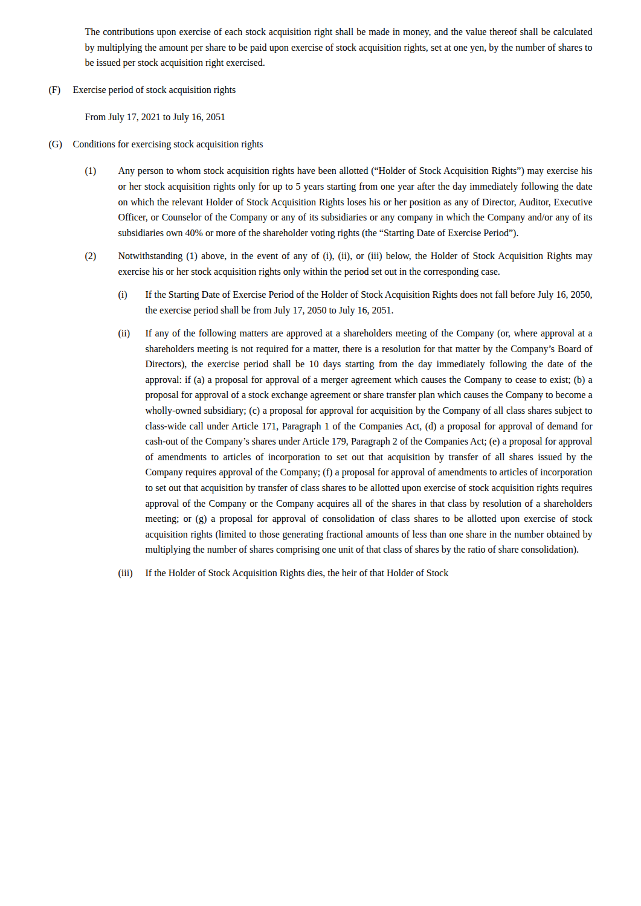The contributions upon exercise of each stock acquisition right shall be made in money, and the value thereof shall be calculated by multiplying the amount per share to be paid upon exercise of stock acquisition rights, set at one yen, by the number of shares to be issued per stock acquisition right exercised.
(F)
Exercise period of stock acquisition rights
From July 17, 2021 to July 16, 2051
(G)
Conditions for exercising stock acquisition rights
(1)
Any person to whom stock acquisition rights have been allotted (“Holder of Stock Acquisition Rights”) may exercise his or her stock acquisition rights only for up to 5 years starting from one year after the day immediately following the date on which the relevant Holder of Stock Acquisition Rights loses his or her position as any of Director, Auditor, Executive Officer, or Counselor of the Company or any of its subsidiaries or any company in which the Company and/or any of its subsidiaries own 40% or more of the shareholder voting rights (the “Starting Date of Exercise Period”).
(2)
Notwithstanding (1) above, in the event of any of (i), (ii), or (iii) below, the Holder of Stock Acquisition Rights may exercise his or her stock acquisition rights only within the period set out in the corresponding case.
(i)
If the Starting Date of Exercise Period of the Holder of Stock Acquisition Rights does not fall before July 16, 2050, the exercise period shall be from July 17, 2050 to July 16, 2051.
(ii)
If any of the following matters are approved at a shareholders meeting of the Company (or, where approval at a shareholders meeting is not required for a matter, there is a resolution for that matter by the Company’s Board of Directors), the exercise period shall be 10 days starting from the day immediately following the date of the approval: if (a) a proposal for approval of a merger agreement which causes the Company to cease to exist; (b) a proposal for approval of a stock exchange agreement or share transfer plan which causes the Company to become a wholly-owned subsidiary; (c) a proposal for approval for acquisition by the Company of all class shares subject to class-wide call under Article 171, Paragraph 1 of the Companies Act, (d) a proposal for approval of demand for cash-out of the Company’s shares under Article 179, Paragraph 2 of the Companies Act; (e) a proposal for approval of amendments to articles of incorporation to set out that acquisition by transfer of all shares issued by the Company requires approval of the Company; (f) a proposal for approval of amendments to articles of incorporation to set out that acquisition by transfer of class shares to be allotted upon exercise of stock acquisition rights requires approval of the Company or the Company acquires all of the shares in that class by resolution of a shareholders meeting; or (g) a proposal for approval of consolidation of class shares to be allotted upon exercise of stock acquisition rights (limited to those generating fractional amounts of less than one share in the number obtained by multiplying the number of shares comprising one unit of that class of shares by the ratio of share consolidation).
(iii)
If the Holder of Stock Acquisition Rights dies, the heir of that Holder of Stock